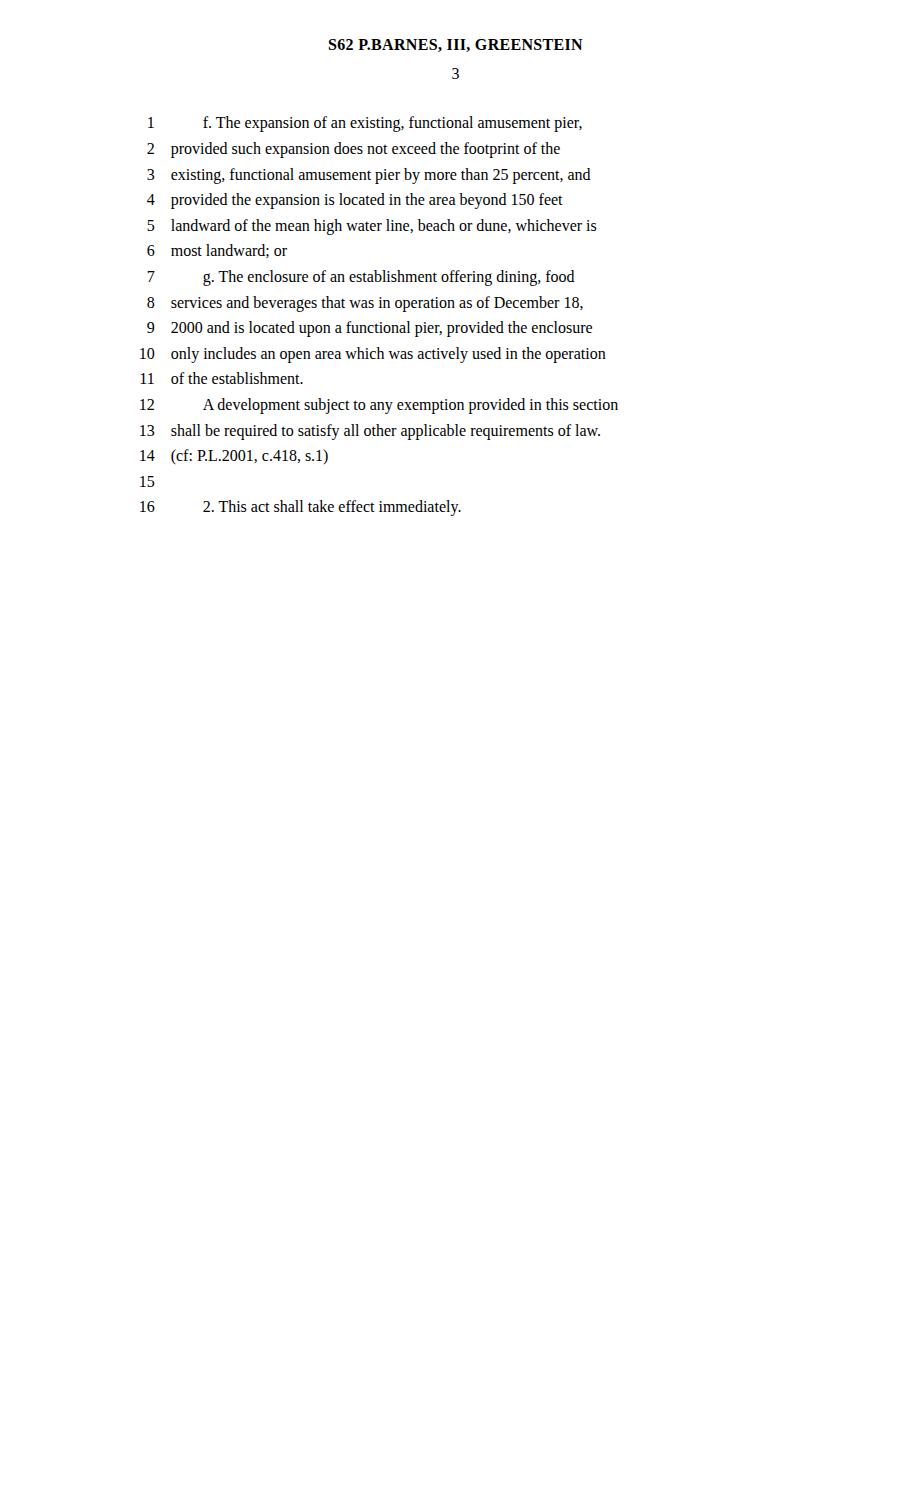S62 P.BARNES, III, GREENSTEIN
3
f. The expansion of an existing, functional amusement pier,
provided such expansion does not exceed the footprint of the
existing, functional amusement pier by more than 25 percent, and
provided the expansion is located in the area beyond 150 feet
landward of the mean high water line, beach or dune, whichever is
most landward; or
g. The enclosure of an establishment offering dining, food
services and beverages that was in operation as of December 18,
2000 and is located upon a functional pier, provided the enclosure
only includes an open area which was actively used in the operation
of the establishment.
A development subject to any exemption provided in this section
shall be required to satisfy all other applicable requirements of law.
(cf: P.L.2001, c.418, s.1)
2. This act shall take effect immediately.